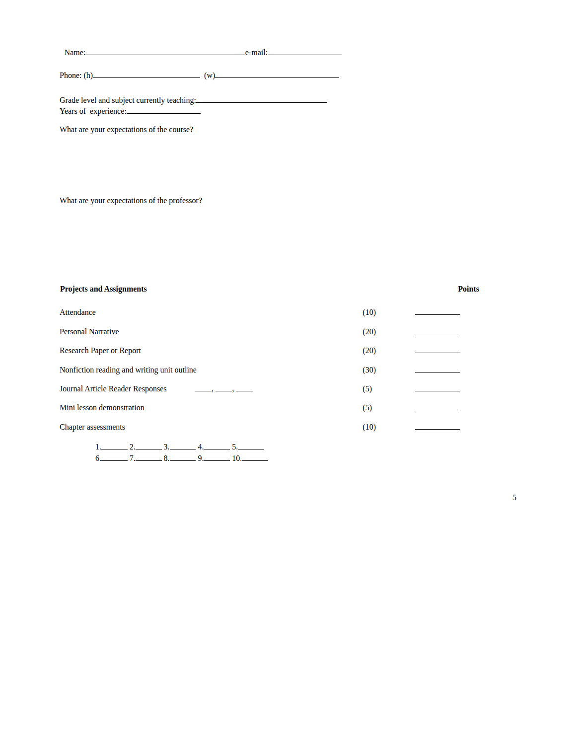Name: e-mail:
Phone: (h) (w)
Grade level and subject currently teaching:
Years of experience:
What are your expectations of the course?
What are your expectations of the professor?
| Projects and Assignments | | Points |
| --- | --- | --- |
| Attendance | (10) | |
| Personal Narrative | (20) | |
| Research Paper or Report | (20) | |
| Nonfiction reading and writing unit outline | (30) | |
| Journal Article Reader Responses , , | (5) | |
| Mini lesson demonstration | (5) | |
| Chapter assessments | (10) | |
| 1. 2. 3. 4. 5. 6. 7. 8. 9. 10. |
5